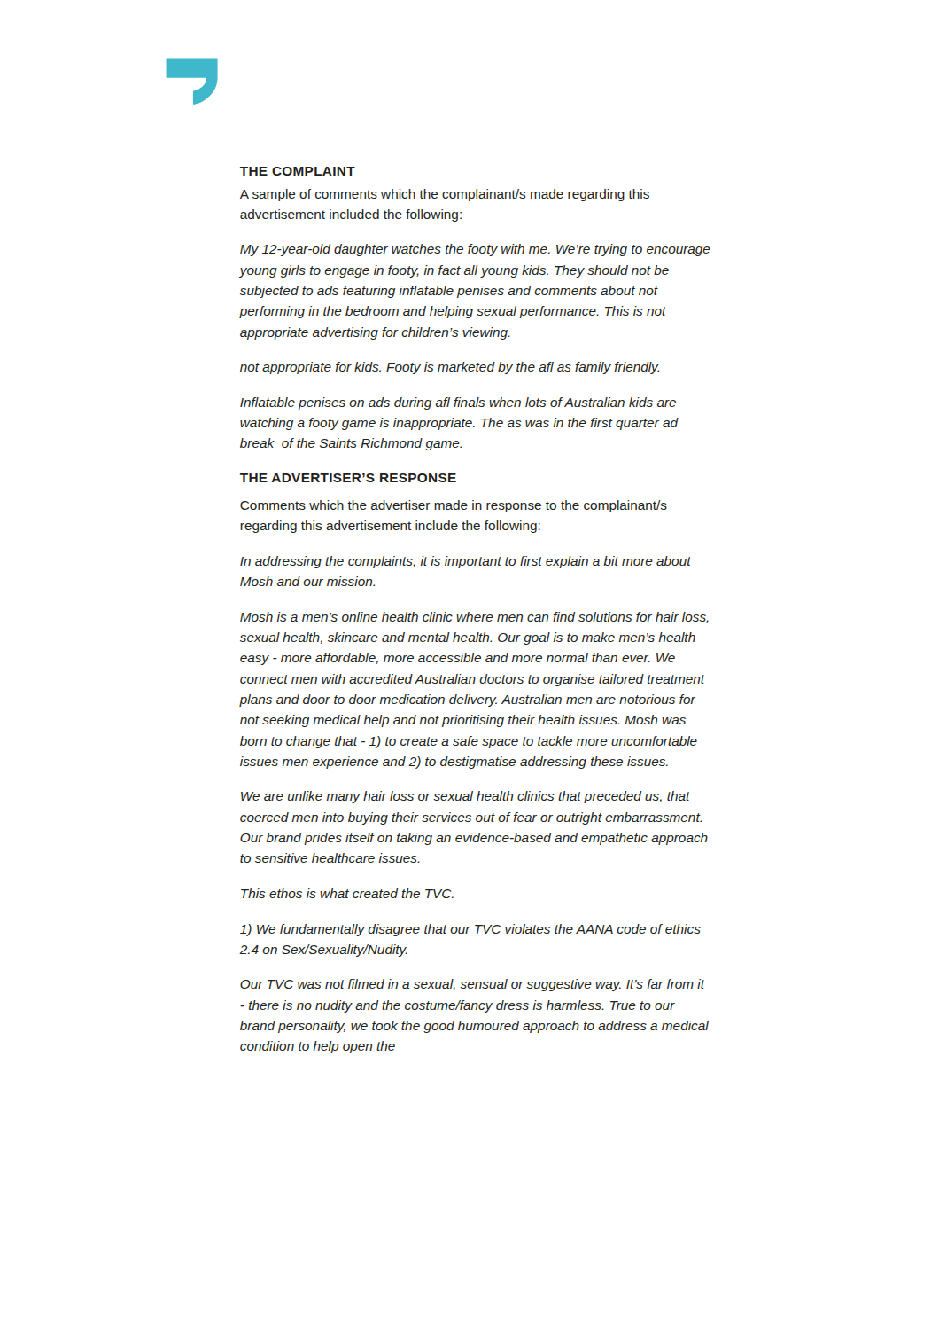THE COMPLAINT
A sample of comments which the complainant/s made regarding this advertisement included the following:
My 12-year-old daughter watches the footy with me. We’re trying to encourage young girls to engage in footy, in fact all young kids. They should not be subjected to ads featuring inflatable penises and comments about not performing in the bedroom and helping sexual performance. This is not appropriate advertising for children’s viewing.
not appropriate for kids. Footy is marketed by the afl as family friendly.
Inflatable penises on ads during afl finals when lots of Australian kids are watching a footy game is inappropriate. The as was in the first quarter ad break of the Saints Richmond game.
THE ADVERTISER’S RESPONSE
Comments which the advertiser made in response to the complainant/s regarding this advertisement include the following:
In addressing the complaints, it is important to first explain a bit more about Mosh and our mission.
Mosh is a men’s online health clinic where men can find solutions for hair loss, sexual health, skincare and mental health. Our goal is to make men’s health easy - more affordable, more accessible and more normal than ever. We connect men with accredited Australian doctors to organise tailored treatment plans and door to door medication delivery. Australian men are notorious for not seeking medical help and not prioritising their health issues. Mosh was born to change that - 1) to create a safe space to tackle more uncomfortable issues men experience and 2) to destigmatise addressing these issues.
We are unlike many hair loss or sexual health clinics that preceded us, that coerced men into buying their services out of fear or outright embarrassment. Our brand prides itself on taking an evidence-based and empathetic approach to sensitive healthcare issues.
This ethos is what created the TVC.
1) We fundamentally disagree that our TVC violates the AANA code of ethics 2.4 on Sex/Sexuality/Nudity.
Our TVC was not filmed in a sexual, sensual or suggestive way. It’s far from it - there is no nudity and the costume/fancy dress is harmless. True to our brand personality, we took the good humoured approach to address a medical condition to help open the